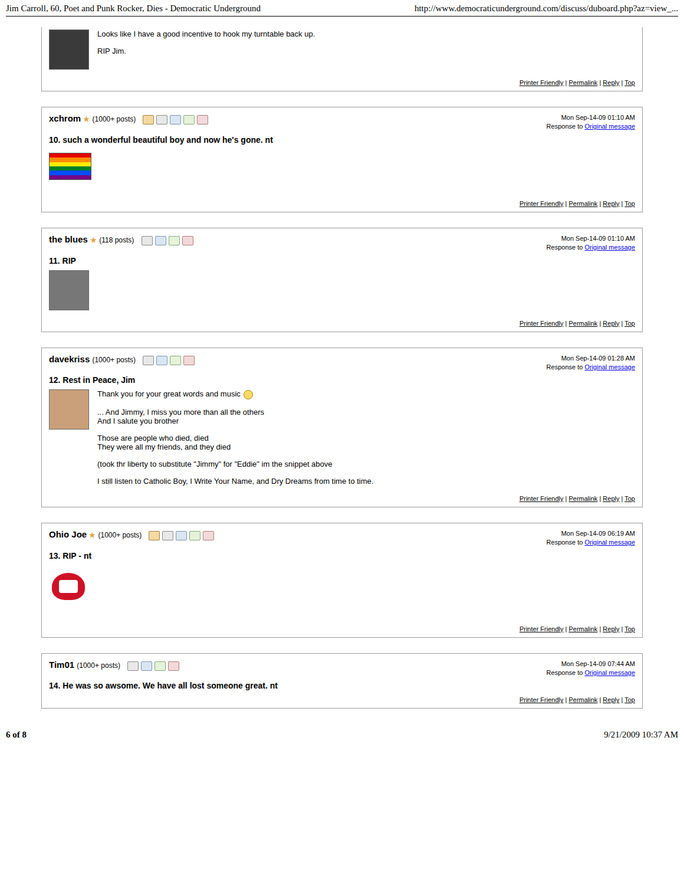Jim Carroll, 60, Poet and Punk Rocker, Dies - Democratic Underground
http://www.democraticunderground.com/discuss/duboard.php?az=view_...
Looks like I have a good incentive to hook my turntable back up.
RIP Jim.
Printer Friendly | Permalink | Reply | Top
xchrom ★ (1000+ posts)
Mon Sep-14-09 01:10 AM
Response to Original message
10. such a wonderful beautiful boy and now he's gone. nt
Printer Friendly | Permalink | Reply | Top
the blues ★ (118 posts)
Mon Sep-14-09 01:10 AM
Response to Original message
11. RIP
Printer Friendly | Permalink | Reply | Top
davekriss (1000+ posts)
Mon Sep-14-09 01:28 AM
Response to Original message
12. Rest in Peace, Jim
Thank you for your great words and music
... And Jimmy, I miss you more than all the others
And I salute you brother
Those are people who died, died
They were all my friends, and they died
(took thr liberty to substitute "Jimmy" for "Eddie" im the snippet above
I still listen to Catholic Boy, I Write Your Name, and Dry Dreams from time to time.
Printer Friendly | Permalink | Reply | Top
Ohio Joe ★ (1000+ posts)
Mon Sep-14-09 06:19 AM
Response to Original message
13. RIP - nt
Printer Friendly | Permalink | Reply | Top
Tim01 (1000+ posts)
Mon Sep-14-09 07:44 AM
Response to Original message
14. He was so awsome. We have all lost someone great. nt
Printer Friendly | Permalink | Reply | Top
6 of 8
9/21/2009 10:37 AM